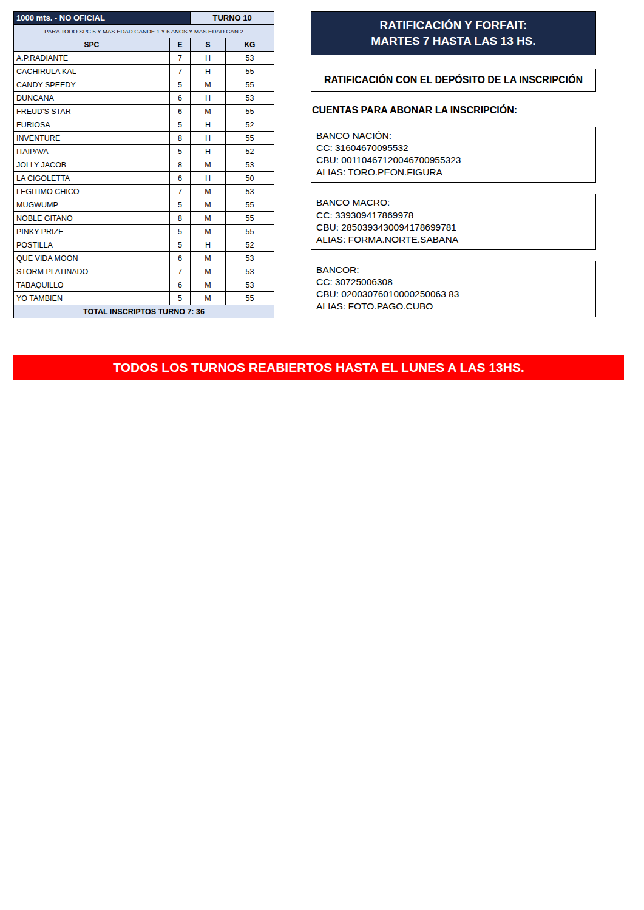| 1000 mts. - NO OFICIAL | TURNO 10 |
| PARA TODO SPC 5 Y MAS EDAD GANDE 1 Y 6 AÑOS Y MÁS EDAD GAN 2 |
| SPC | E | S | KG |
| A.P.RADIANTE | 7 | H | 53 |
| CACHIRULA KAL | 7 | H | 55 |
| CANDY SPEEDY | 5 | M | 55 |
| DUNCANA | 6 | H | 53 |
| FREUD'S STAR | 6 | M | 55 |
| FURIOSA | 5 | H | 52 |
| INVENTURE | 8 | H | 55 |
| ITAIPAVA | 5 | H | 52 |
| JOLLY JACOB | 8 | M | 53 |
| LA CIGOLETTA | 6 | H | 50 |
| LEGITIMO CHICO | 7 | M | 53 |
| MUGWUMP | 5 | M | 55 |
| NOBLE GITANO | 8 | M | 55 |
| PINKY PRIZE | 5 | M | 55 |
| POSTILLA | 5 | H | 52 |
| QUE VIDA MOON | 6 | M | 53 |
| STORM PLATINADO | 7 | M | 53 |
| TABAQUILLO | 6 | M | 53 |
| YO TAMBIEN | 5 | M | 55 |
| TOTAL INSCRIPTOS TURNO 7: 36 |
RATIFICACIÓN Y FORFAIT:
MARTES 7 HASTA LAS 13 HS.
RATIFICACIÓN CON EL DEPÓSITO DE LA INSCRIPCIÓN
CUENTAS PARA ABONAR LA INSCRIPCIÓN:
BANCO NACIÓN:
CC: 31604670095532
CBU: 00110467120046700955323
ALIAS: TORO.PEON.FIGURA
BANCO MACRO:
CC: 339309417869978
CBU: 2850393430094178699781
ALIAS: FORMA.NORTE.SABANA
BANCOR:
CC: 30725006308
CBU: 02003076010000250063 83
ALIAS: FOTO.PAGO.CUBO
TODOS LOS TURNOS REABIERTOS HASTA EL LUNES A LAS 13HS.